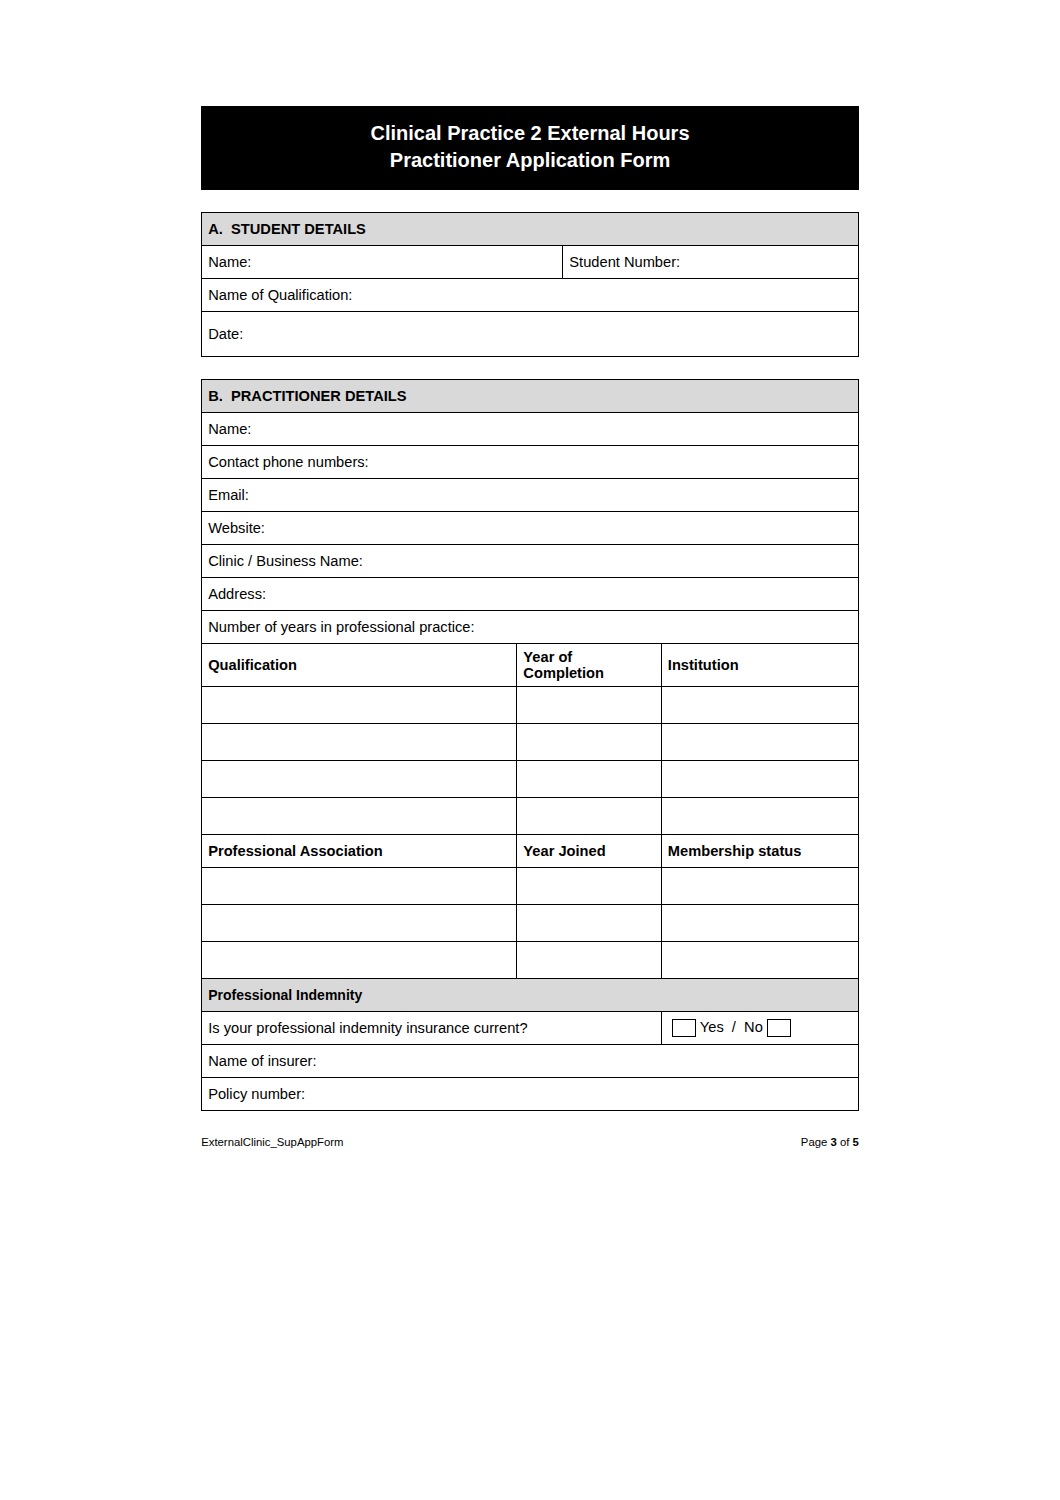Clinical Practice 2 External Hours
Practitioner Application Form
| A. STUDENT DETAILS |
| Name: | Student Number: |
| Name of Qualification: |
| Date: |
| B. PRACTITIONER DETAILS |
| Name: |
| Contact phone numbers: |
| Email: |
| Website: |
| Clinic / Business Name: |
| Address: |
| Number of years in professional practice: |
| Qualification | Year of Completion | Institution |
| Professional Association | Year Joined | Membership status |
| Professional Indemnity |
| Is your professional indemnity insurance current? | Yes / No |
| Name of insurer: |
| Policy number: |
ExternalClinic_SupAppForm
Page 3 of 5